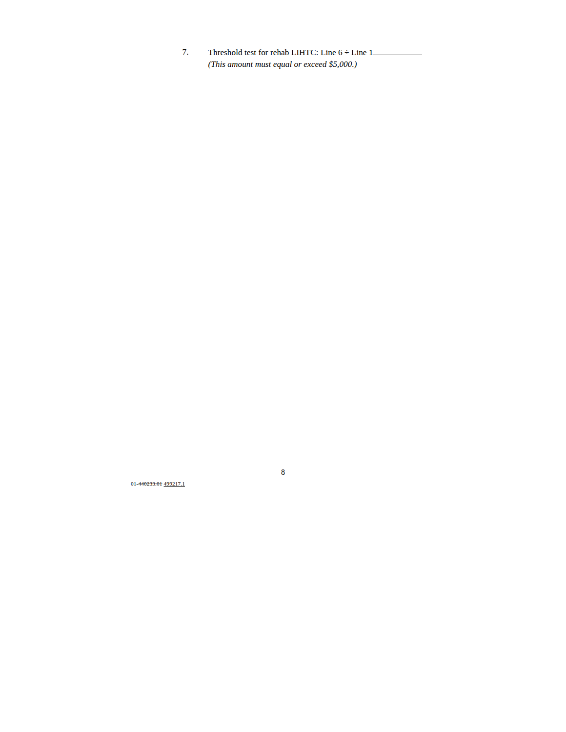7.
Threshold test for rehab LIHTC: Line 6 ÷ Line 1
(This amount must equal or exceed $5,000.)
8
01-440233.01 499217.1